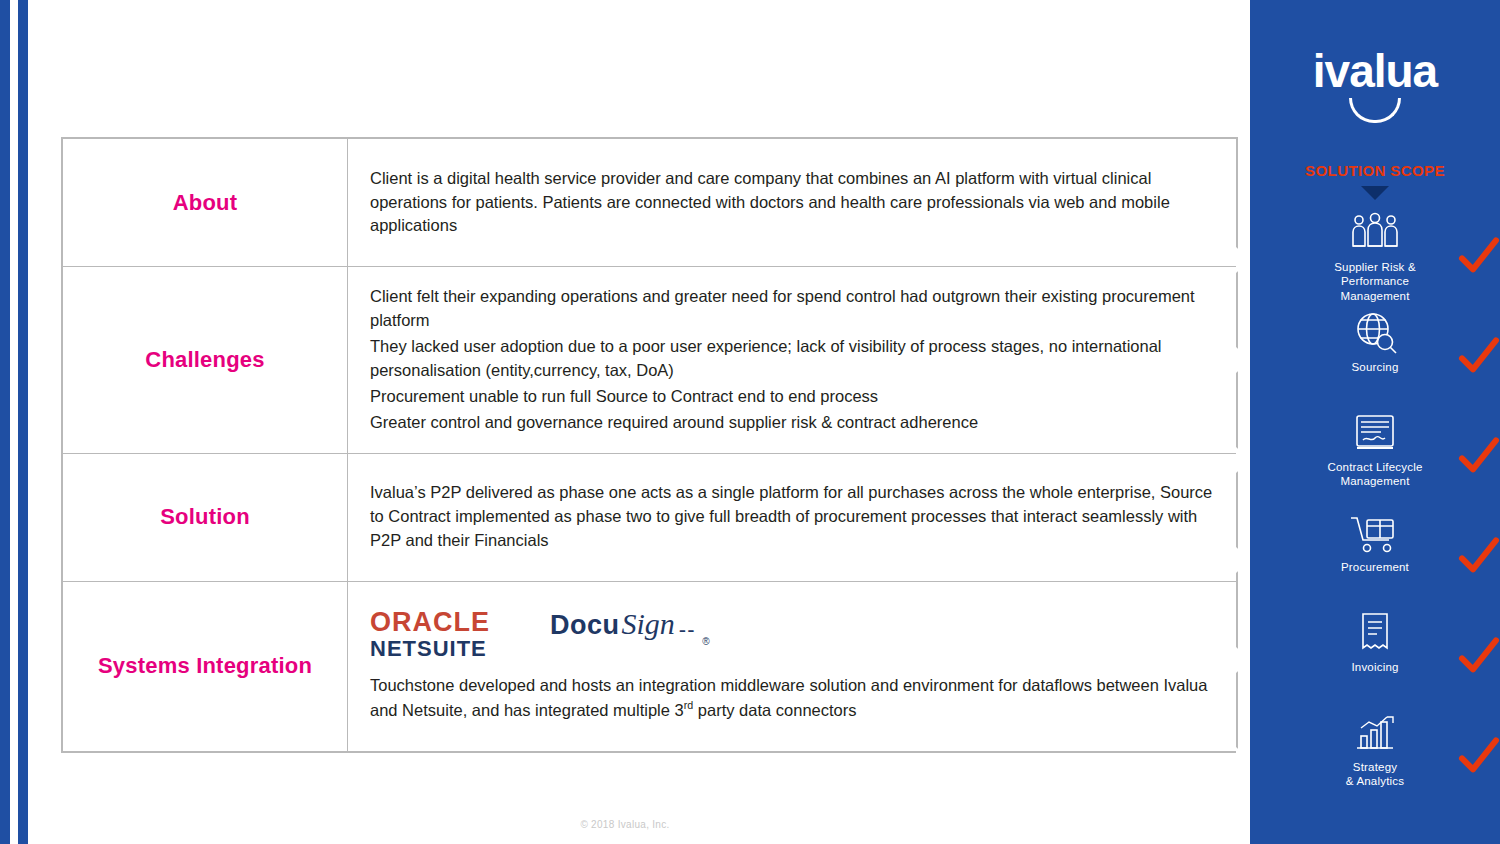ivalua
SOLUTION SCOPE
Supplier Risk &
Performance
Management
Sourcing
Contract Lifecycle
Management
Procurement
Invoicing
Strategy
& Analytics
| About | Client is a digital health service provider and care company that combines an AI platform with virtual clinical operations for patients. Patients are connected with doctors and health care professionals via web and mobile applications |
| Challenges | Client felt their expanding operations and greater need for spend control had outgrown their existing procurement platform They lacked user adoption due to a poor user experience; lack of visibility of process stages, no international personalisation (entity,currency, tax, DoA) Procurement unable to run full Source to Contract end to end process Greater control and governance required around supplier risk & contract adherence |
| Solution | Ivalua’s P2P delivered as phase one acts as a single platform for all purchases across the whole enterprise, Source to Contract implemented as phase two to give full breadth of procurement processes that interact seamlessly with P2P and their Financials |
| Systems Integration | ORACLE NETSUITE Docu Sign -- ® Touchstone developed and hosts an integration middleware solution and environment for dataflows between Ivalua and Netsuite, and has integrated multiple 3 rd party data connectors |
© 2018 Ivalua, Inc.